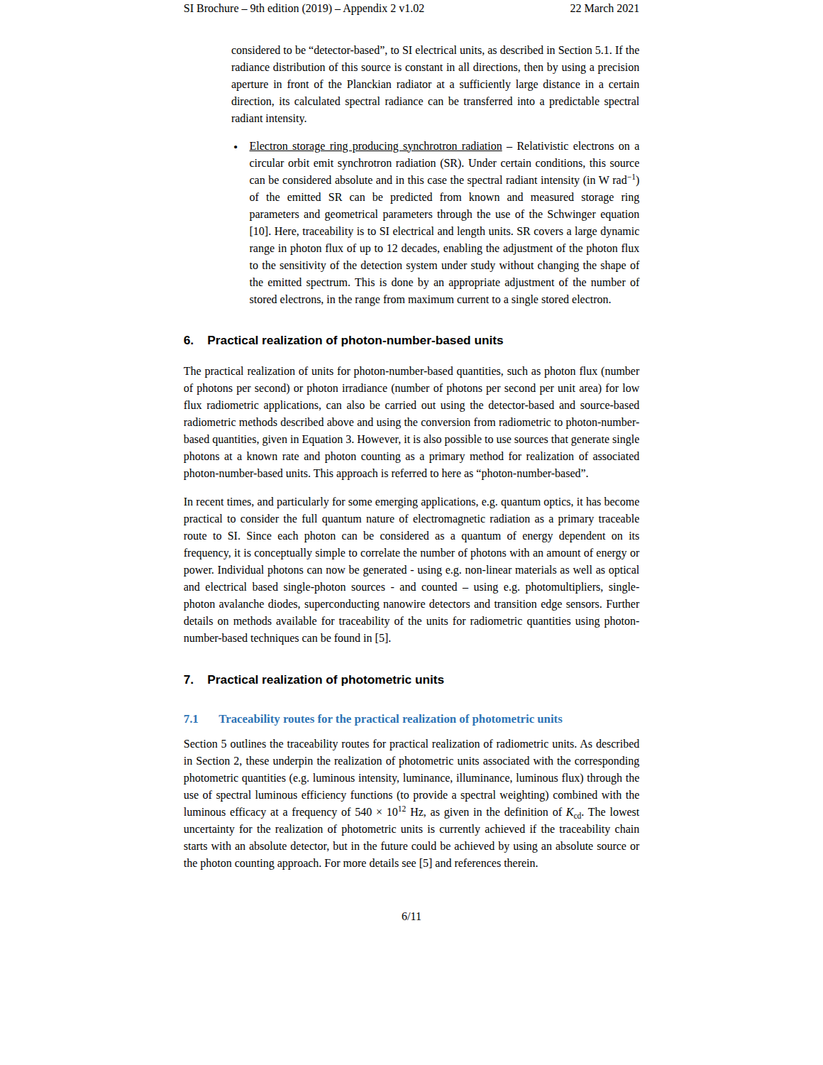SI Brochure – 9th edition (2019) – Appendix 2 v1.02
22 March 2021
considered to be “detector-based”, to SI electrical units, as described in Section 5.1. If the radiance distribution of this source is constant in all directions, then by using a precision aperture in front of the Planckian radiator at a sufficiently large distance in a certain direction, its calculated spectral radiance can be transferred into a predictable spectral radiant intensity.
Electron storage ring producing synchrotron radiation – Relativistic electrons on a circular orbit emit synchrotron radiation (SR). Under certain conditions, this source can be considered absolute and in this case the spectral radiant intensity (in W rad−1) of the emitted SR can be predicted from known and measured storage ring parameters and geometrical parameters through the use of the Schwinger equation [10]. Here, traceability is to SI electrical and length units. SR covers a large dynamic range in photon flux of up to 12 decades, enabling the adjustment of the photon flux to the sensitivity of the detection system under study without changing the shape of the emitted spectrum. This is done by an appropriate adjustment of the number of stored electrons, in the range from maximum current to a single stored electron.
6. Practical realization of photon-number-based units
The practical realization of units for photon-number-based quantities, such as photon flux (number of photons per second) or photon irradiance (number of photons per second per unit area) for low flux radiometric applications, can also be carried out using the detector-based and source-based radiometric methods described above and using the conversion from radiometric to photon-number-based quantities, given in Equation 3. However, it is also possible to use sources that generate single photons at a known rate and photon counting as a primary method for realization of associated photon-number-based units. This approach is referred to here as “photon-number-based”.
In recent times, and particularly for some emerging applications, e.g. quantum optics, it has become practical to consider the full quantum nature of electromagnetic radiation as a primary traceable route to SI. Since each photon can be considered as a quantum of energy dependent on its frequency, it is conceptually simple to correlate the number of photons with an amount of energy or power. Individual photons can now be generated - using e.g. non-linear materials as well as optical and electrical based single-photon sources - and counted – using e.g. photomultipliers, single-photon avalanche diodes, superconducting nanowire detectors and transition edge sensors. Further details on methods available for traceability of the units for radiometric quantities using photon-number-based techniques can be found in [5].
7. Practical realization of photometric units
7.1 Traceability routes for the practical realization of photometric units
Section 5 outlines the traceability routes for practical realization of radiometric units. As described in Section 2, these underpin the realization of photometric units associated with the corresponding photometric quantities (e.g. luminous intensity, luminance, illuminance, luminous flux) through the use of spectral luminous efficiency functions (to provide a spectral weighting) combined with the luminous efficacy at a frequency of 540 × 1012 Hz, as given in the definition of Kcd. The lowest uncertainty for the realization of photometric units is currently achieved if the traceability chain starts with an absolute detector, but in the future could be achieved by using an absolute source or the photon counting approach. For more details see [5] and references therein.
6/11